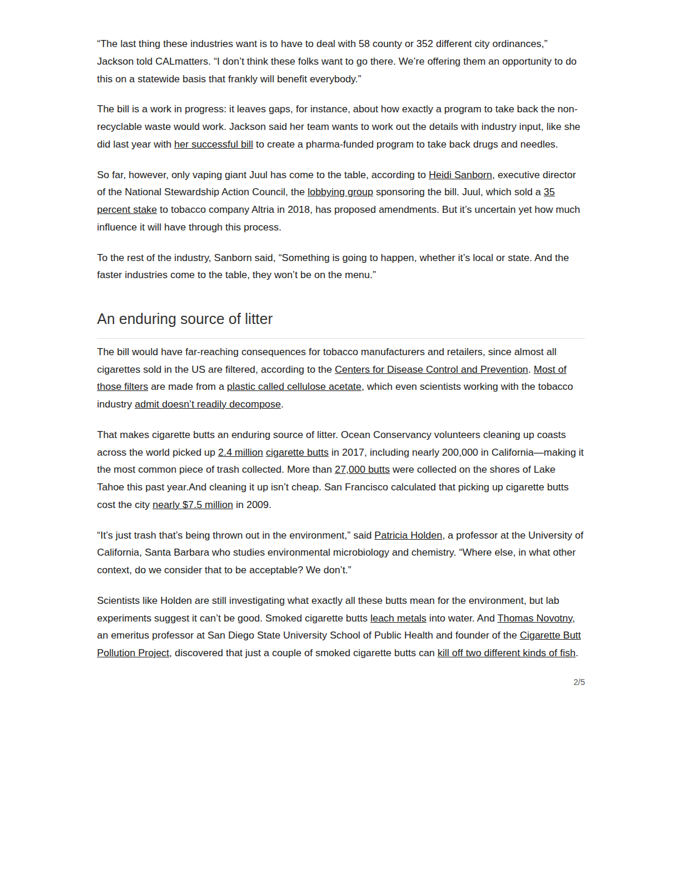“The last thing these industries want is to have to deal with 58 county or 352 different city ordinances,” Jackson told CALmatters. “I don’t think these folks want to go there. We’re offering them an opportunity to do this on a statewide basis that frankly will benefit everybody.”
The bill is a work in progress: it leaves gaps, for instance, about how exactly a program to take back the non-recyclable waste would work. Jackson said her team wants to work out the details with industry input, like she did last year with her successful bill to create a pharma-funded program to take back drugs and needles.
So far, however, only vaping giant Juul has come to the table, according to Heidi Sanborn, executive director of the National Stewardship Action Council, the lobbying group sponsoring the bill. Juul, which sold a 35 percent stake to tobacco company Altria in 2018, has proposed amendments. But it’s uncertain yet how much influence it will have through this process.
To the rest of the industry, Sanborn said, “Something is going to happen, whether it’s local or state. And the faster industries come to the table, they won’t be on the menu.”
An enduring source of litter
The bill would have far-reaching consequences for tobacco manufacturers and retailers, since almost all cigarettes sold in the US are filtered, according to the Centers for Disease Control and Prevention. Most of those filters are made from a plastic called cellulose acetate, which even scientists working with the tobacco industry admit doesn’t readily decompose.
That makes cigarette butts an enduring source of litter. Ocean Conservancy volunteers cleaning up coasts across the world picked up 2.4 million cigarette butts in 2017, including nearly 200,000 in California—making it the most common piece of trash collected. More than 27,000 butts were collected on the shores of Lake Tahoe this past year.And cleaning it up isn’t cheap. San Francisco calculated that picking up cigarette butts cost the city nearly $7.5 million in 2009.
“It’s just trash that’s being thrown out in the environment,” said Patricia Holden, a professor at the University of California, Santa Barbara who studies environmental microbiology and chemistry. “Where else, in what other context, do we consider that to be acceptable? We don’t.”
Scientists like Holden are still investigating what exactly all these butts mean for the environment, but lab experiments suggest it can’t be good. Smoked cigarette butts leach metals into water. And Thomas Novotny, an emeritus professor at San Diego State University School of Public Health and founder of the Cigarette Butt Pollution Project, discovered that just a couple of smoked cigarette butts can kill off two different kinds of fish.
2/5